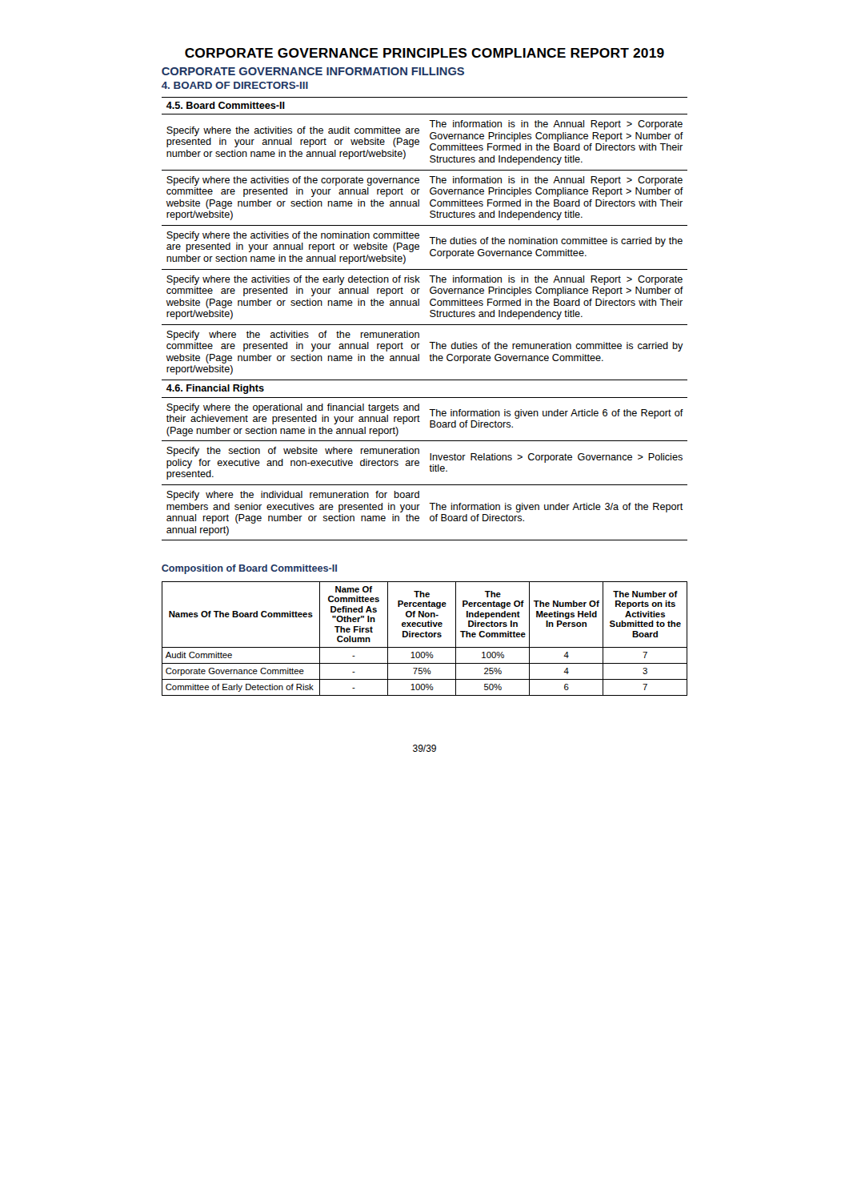CORPORATE GOVERNANCE PRINCIPLES COMPLIANCE REPORT 2019
CORPORATE GOVERNANCE INFORMATION FILLINGS
4. BOARD OF DIRECTORS-III
| 4.5. Board Committees-II |
| Specify where the activities of the audit committee are presented in your annual report or website (Page number or section name in the annual report/website) | The information is in the Annual Report > Corporate Governance Principles Compliance Report > Number of Committees Formed in the Board of Directors with Their Structures and Independency title. |
| Specify where the activities of the corporate governance committee are presented in your annual report or website (Page number or section name in the annual report/website) | The information is in the Annual Report > Corporate Governance Principles Compliance Report > Number of Committees Formed in the Board of Directors with Their Structures and Independency title. |
| Specify where the activities of the nomination committee are presented in your annual report or website (Page number or section name in the annual report/website) | The duties of the nomination committee is carried by the Corporate Governance Committee. |
| Specify where the activities of the early detection of risk committee are presented in your annual report or website (Page number or section name in the annual report/website) | The information is in the Annual Report > Corporate Governance Principles Compliance Report > Number of Committees Formed in the Board of Directors with Their Structures and Independency title. |
| Specify where the activities of the remuneration committee are presented in your annual report or website (Page number or section name in the annual report/website) | The duties of the remuneration committee is carried by the Corporate Governance Committee. |
| 4.6. Financial Rights |
| Specify where the operational and financial targets and their achievement are presented in your annual report (Page number or section name in the annual report) | The information is given under Article 6 of the Report of Board of Directors. |
| Specify the section of website where remuneration policy for executive and non-executive directors are presented. | Investor Relations > Corporate Governance > Policies title. |
| Specify where the individual remuneration for board members and senior executives are presented in your annual report (Page number or section name in the annual report) | The information is given under Article 3/a of the Report of Board of Directors. |
Composition of Board Committees-II
| Names Of The Board Committees | Name Of Committees Defined As "Other" In The First Column | The Percentage Of Non-executive Directors | The Percentage Of Independent Directors In The Committee | The Number Of Meetings Held In Person | The Number of Reports on its Activities Submitted to the Board |
| --- | --- | --- | --- | --- | --- |
| Audit Committee | - | 100% | 100% | 4 | 7 |
| Corporate Governance Committee | - | 75% | 25% | 4 | 3 |
| Committee of Early Detection of Risk | - | 100% | 50% | 6 | 7 |
39/39